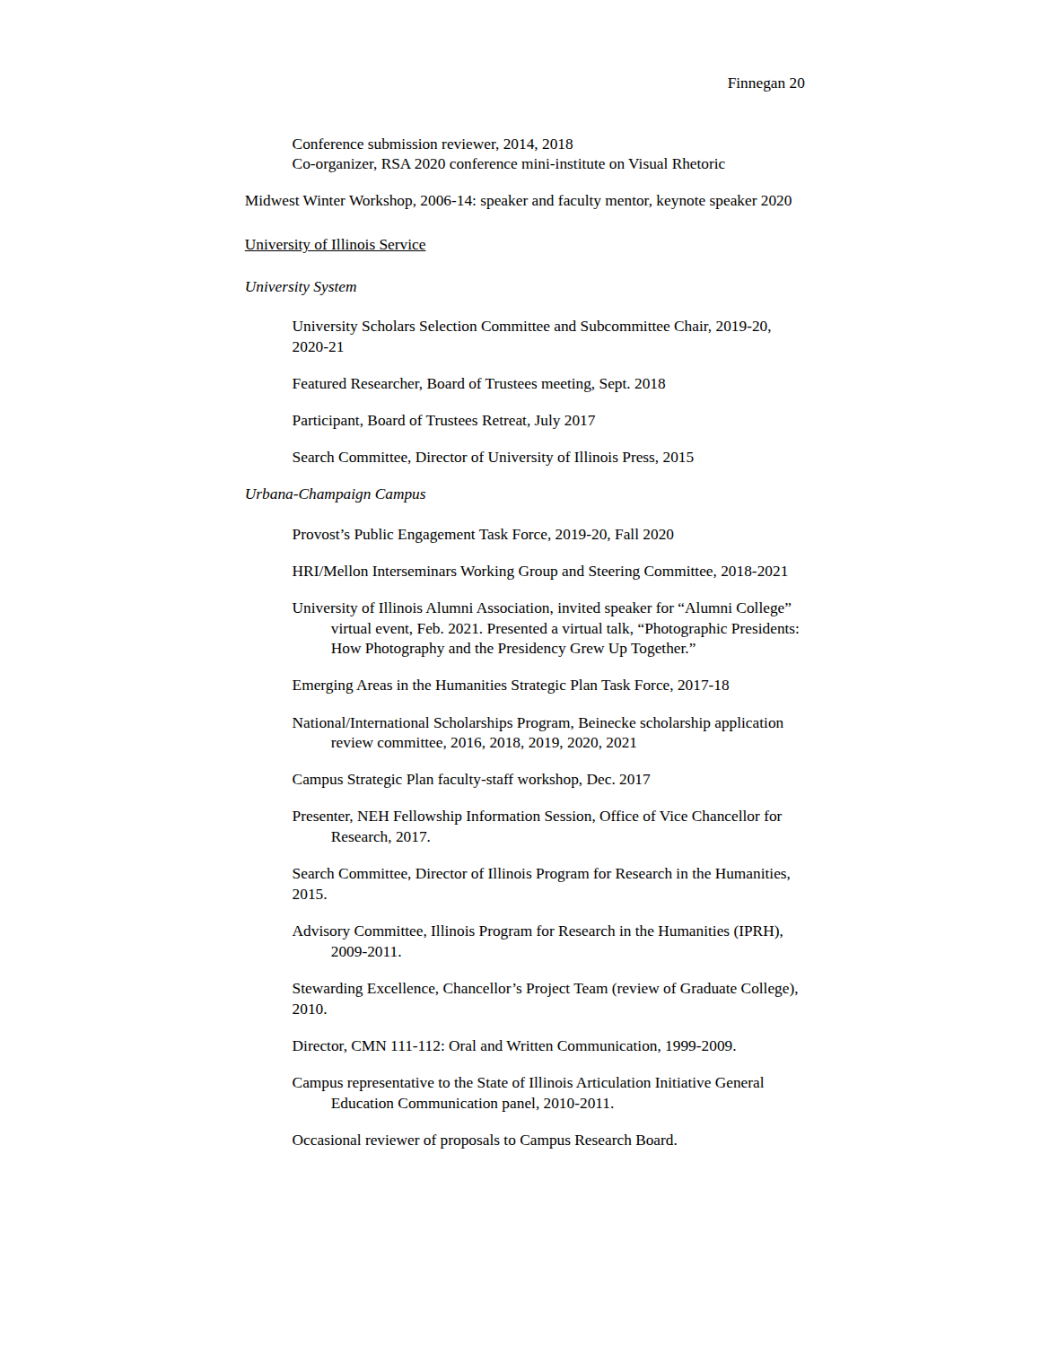Finnegan 20
Conference submission reviewer, 2014, 2018
Co-organizer, RSA 2020 conference mini-institute on Visual Rhetoric
Midwest Winter Workshop, 2006-14: speaker and faculty mentor, keynote speaker 2020
University of Illinois Service
University System
University Scholars Selection Committee and Subcommittee Chair, 2019-20, 2020-21
Featured Researcher, Board of Trustees meeting, Sept. 2018
Participant, Board of Trustees Retreat, July 2017
Search Committee, Director of University of Illinois Press, 2015
Urbana-Champaign Campus
Provost’s Public Engagement Task Force, 2019-20, Fall 2020
HRI/Mellon Interseminars Working Group and Steering Committee, 2018-2021
University of Illinois Alumni Association, invited speaker for “Alumni College” virtual event, Feb. 2021. Presented a virtual talk, “Photographic Presidents: How Photography and the Presidency Grew Up Together.”
Emerging Areas in the Humanities Strategic Plan Task Force, 2017-18
National/International Scholarships Program, Beinecke scholarship application review committee, 2016, 2018, 2019, 2020, 2021
Campus Strategic Plan faculty-staff workshop, Dec. 2017
Presenter, NEH Fellowship Information Session, Office of Vice Chancellor for Research, 2017.
Search Committee, Director of Illinois Program for Research in the Humanities, 2015.
Advisory Committee, Illinois Program for Research in the Humanities (IPRH), 2009-2011.
Stewarding Excellence, Chancellor’s Project Team (review of Graduate College), 2010.
Director, CMN 111-112: Oral and Written Communication, 1999-2009.
Campus representative to the State of Illinois Articulation Initiative General Education Communication panel, 2010-2011.
Occasional reviewer of proposals to Campus Research Board.